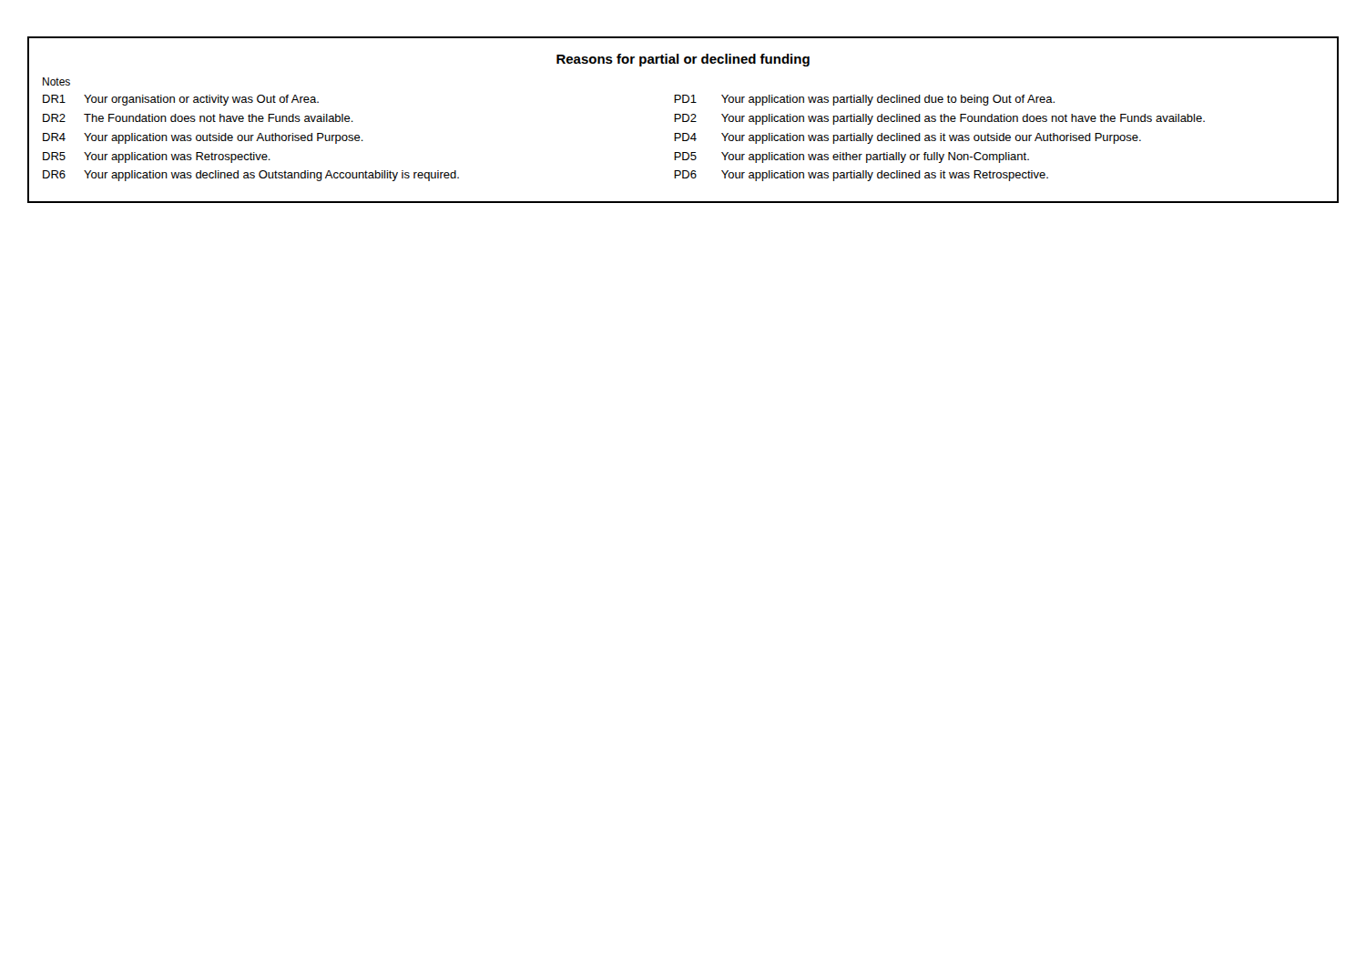Reasons for partial or declined funding
Notes
| DR1 | Your organisation or activity was Out of Area. | PD1 | Your application was partially declined due to being Out of Area. |
| DR2 | The Foundation does not have the Funds available. | PD2 | Your application was partially declined as the Foundation does not have the Funds available. |
| DR4 | Your application was outside our Authorised Purpose. | PD4 | Your application was partially declined as it was outside our Authorised Purpose. |
| DR5 | Your application was Retrospective. | PD5 | Your application was either partially or fully Non-Compliant. |
| DR6 | Your application was declined as Outstanding Accountability is required. | PD6 | Your application was partially declined as it was Retrospective. |